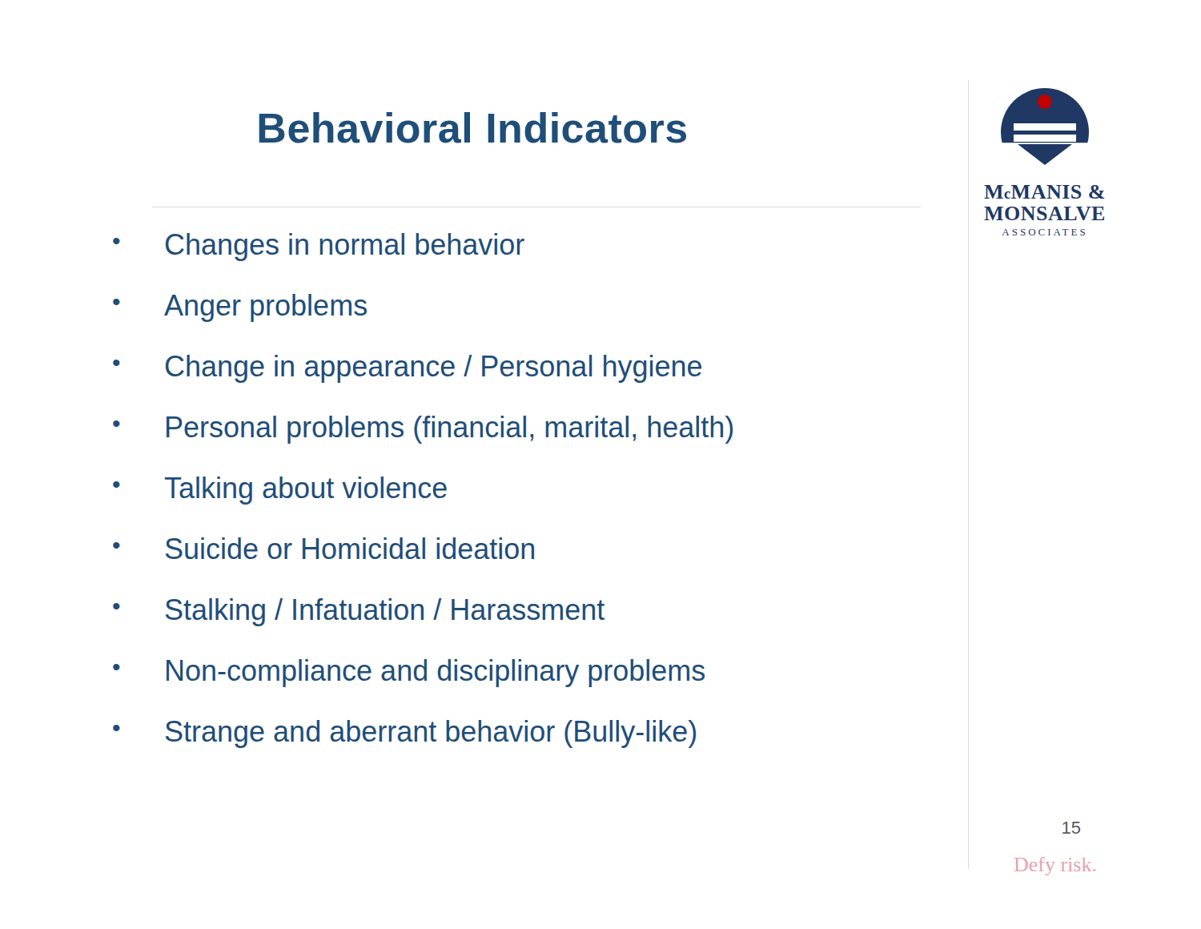Behavioral Indicators
Mc MANIS &
MONSALVE
ASSOCIATES
Changes in normal behavior
Anger problems
Change in appearance / Personal hygiene
Personal problems (financial, marital, health)
Talking about violence
Suicide or Homicidal ideation
Stalking / Infatuation / Harassment
Non-compliance and disciplinary problems
Strange and aberrant behavior (Bully-like)
15
Defy risk.